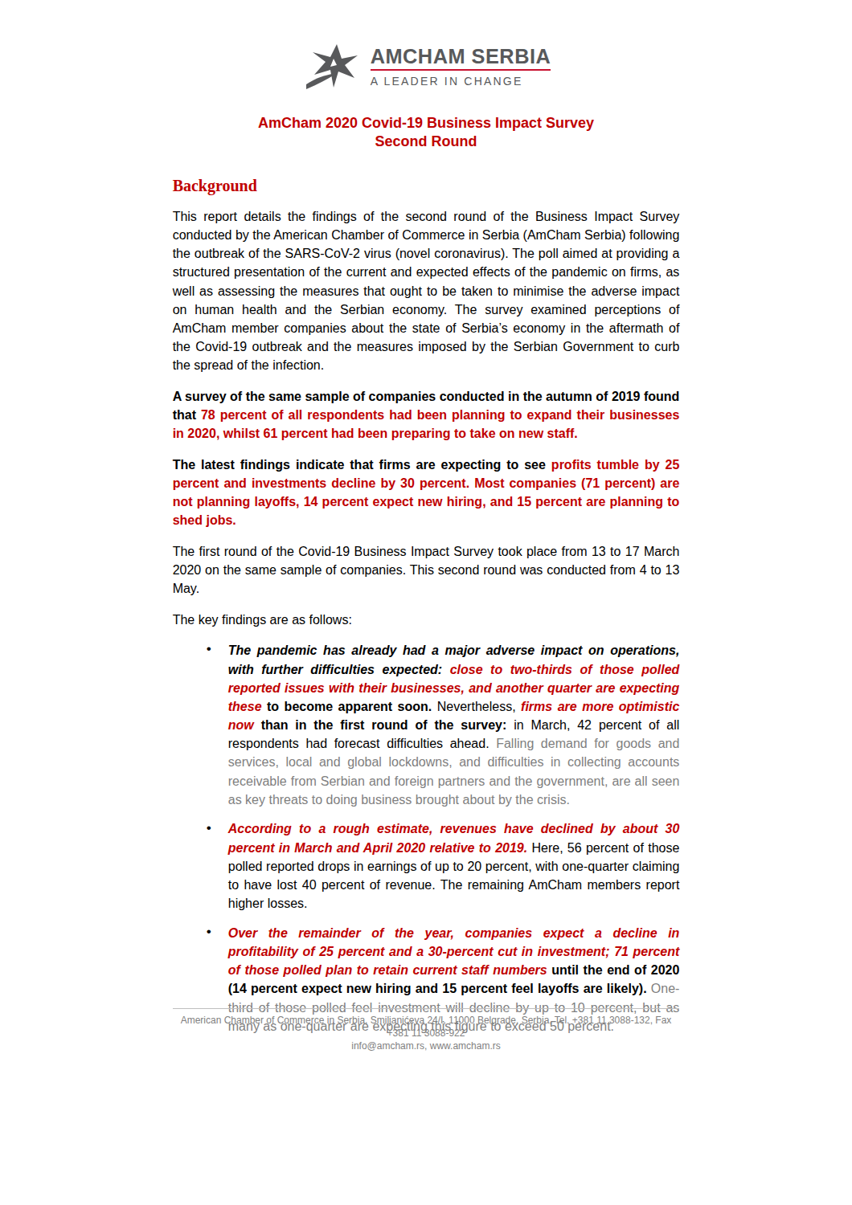AMCHAM SERBIA
A Leader in Change
AmCham 2020 Covid-19 Business Impact Survey
Second Round
Background
This report details the findings of the second round of the Business Impact Survey conducted by the American Chamber of Commerce in Serbia (AmCham Serbia) following the outbreak of the SARS-CoV-2 virus (novel coronavirus). The poll aimed at providing a structured presentation of the current and expected effects of the pandemic on firms, as well as assessing the measures that ought to be taken to minimise the adverse impact on human health and the Serbian economy. The survey examined perceptions of AmCham member companies about the state of Serbia’s economy in the aftermath of the Covid-19 outbreak and the measures imposed by the Serbian Government to curb the spread of the infection.
A survey of the same sample of companies conducted in the autumn of 2019 found that 78 percent of all respondents had been planning to expand their businesses in 2020, whilst 61 percent had been preparing to take on new staff.
The latest findings indicate that firms are expecting to see profits tumble by 25 percent and investments decline by 30 percent. Most companies (71 percent) are not planning layoffs, 14 percent expect new hiring, and 15 percent are planning to shed jobs.
The first round of the Covid-19 Business Impact Survey took place from 13 to 17 March 2020 on the same sample of companies. This second round was conducted from 4 to 13 May.
The key findings are as follows:
The pandemic has already had a major adverse impact on operations, with further difficulties expected: close to two-thirds of those polled reported issues with their businesses, and another quarter are expecting these to become apparent soon. Nevertheless, firms are more optimistic now than in the first round of the survey: in March, 42 percent of all respondents had forecast difficulties ahead. Falling demand for goods and services, local and global lockdowns, and difficulties in collecting accounts receivable from Serbian and foreign partners and the government, are all seen as key threats to doing business brought about by the crisis.
According to a rough estimate, revenues have declined by about 30 percent in March and April 2020 relative to 2019. Here, 56 percent of those polled reported drops in earnings of up to 20 percent, with one-quarter claiming to have lost 40 percent of revenue. The remaining AmCham members report higher losses.
Over the remainder of the year, companies expect a decline in profitability of 25 percent and a 30-percent cut in investment; 71 percent of those polled plan to retain current staff numbers until the end of 2020 (14 percent expect new hiring and 15 percent feel layoffs are likely). One-third of those polled feel investment will decline by up to 10 percent, but as many as one-quarter are expecting this figure to exceed 50 percent.
American Chamber of Commerce in Serbia, Smiljanićeva 24/I, 11000 Belgrade, Serbia, Tel. +381 11 3088-132, Fax +381 11 3088-922
info@amcham.rs, www.amcham.rs